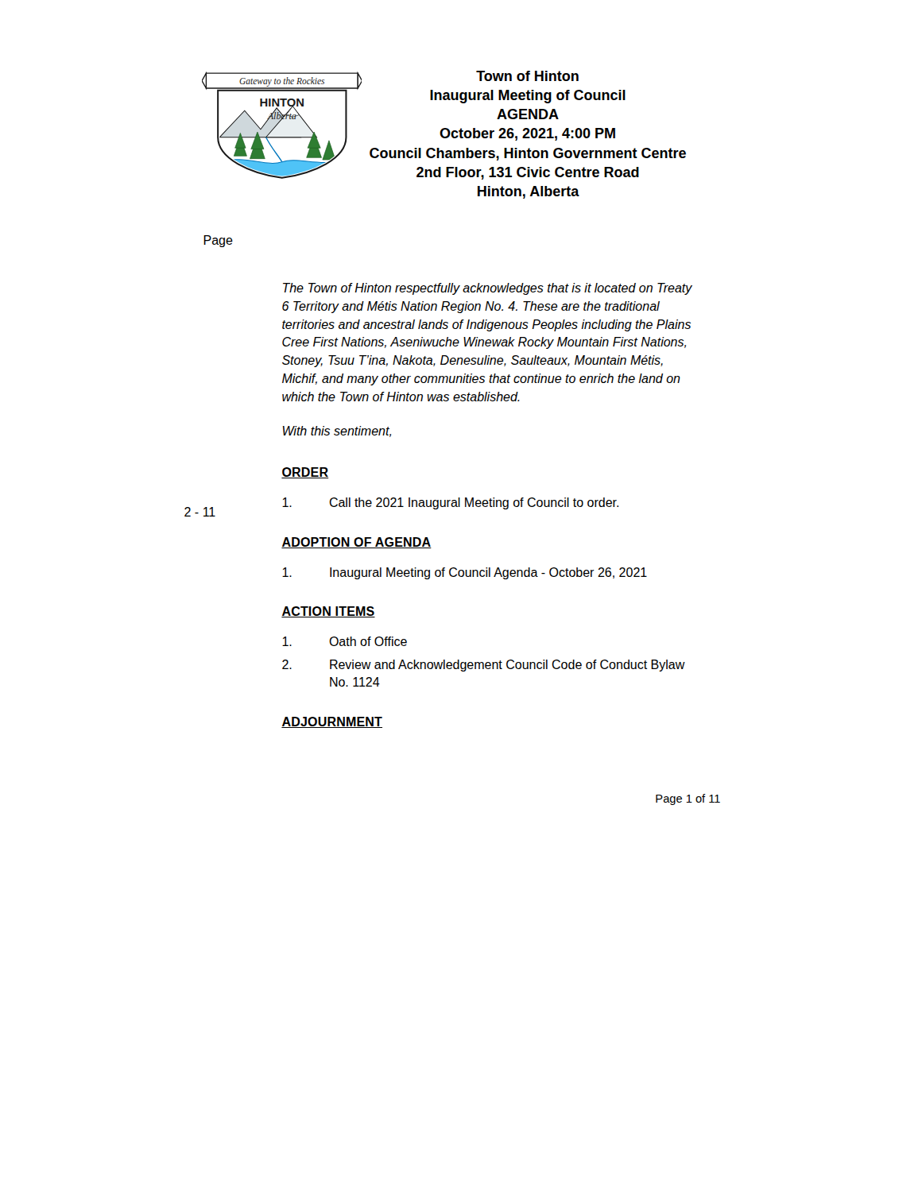Gateway to the Rockies HINTON Alberta
Town of Hinton
Inaugural Meeting of Council
AGENDA
October 26, 2021, 4:00 PM
Council Chambers, Hinton Government Centre
2nd Floor, 131 Civic Centre Road
Hinton, Alberta
Page
The Town of Hinton respectfully acknowledges that is it located on Treaty 6 Territory and Métis Nation Region No. 4. These are the traditional territories and ancestral lands of Indigenous Peoples including the Plains Cree First Nations, Aseniwuche Winewak Rocky Mountain First Nations, Stoney, Tsuu T’ina, Nakota, Denesuline, Saulteaux, Mountain Métis, Michif, and many other communities that continue to enrich the land on which the Town of Hinton was established.
With this sentiment,
ORDER
1.
Call the 2021 Inaugural Meeting of Council to order.
ADOPTION OF AGENDA
1.
Inaugural Meeting of Council Agenda - October 26, 2021
ACTION ITEMS
1.
Oath of Office
2.
Review and Acknowledgement Council Code of Conduct Bylaw No. 1124
ADJOURNMENT
2 - 11
Page 1 of 11